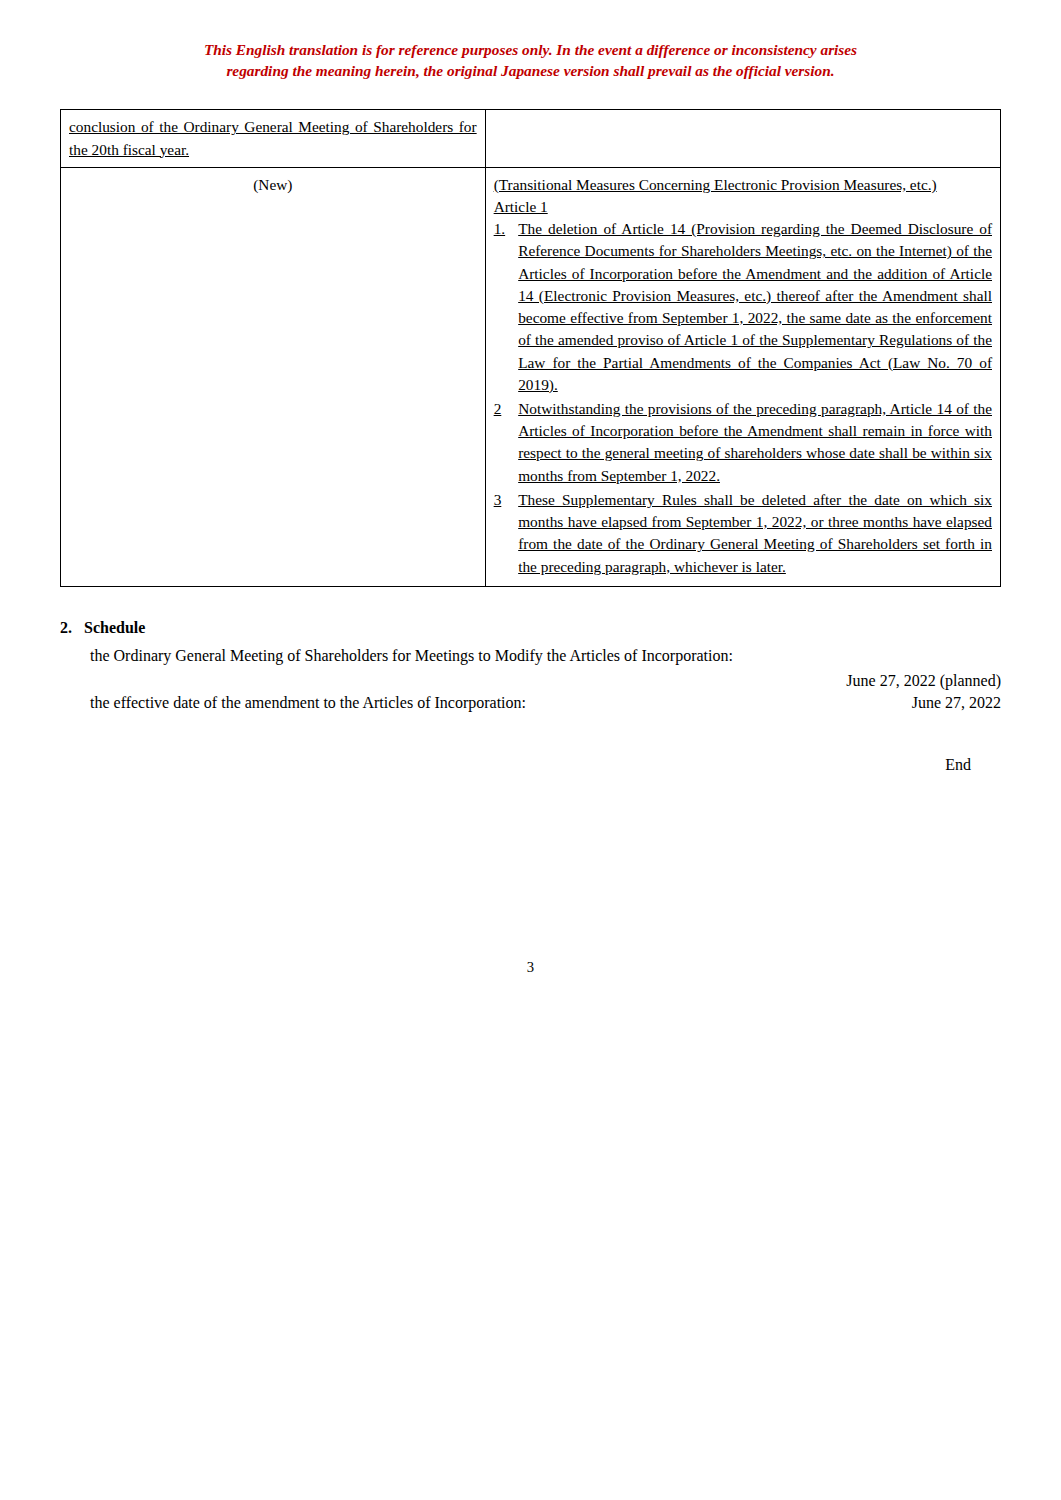This English translation is for reference purposes only. In the event a difference or inconsistency arises
regarding the meaning herein, the original Japanese version shall prevail as the official version.
| conclusion of the Ordinary General Meeting of Shareholders for the 20th fiscal year. | |
| (New) | (Transitional Measures Concerning Electronic Provision Measures, etc.) Article 1 1. The deletion of Article 14 (Provision regarding the Deemed Disclosure of Reference Documents for Shareholders Meetings, etc. on the Internet) of the Articles of Incorporation before the Amendment and the addition of Article 14 (Electronic Provision Measures, etc.) thereof after the Amendment shall become effective from September 1, 2022, the same date as the enforcement of the amended proviso of Article 1 of the Supplementary Regulations of the Law for the Partial Amendments of the Companies Act (Law No. 70 of 2019). 2 Notwithstanding the provisions of the preceding paragraph, Article 14 of the Articles of Incorporation before the Amendment shall remain in force with respect to the general meeting of shareholders whose date shall be within six months from September 1, 2022. 3 These Supplementary Rules shall be deleted after the date on which six months have elapsed from September 1, 2022, or three months have elapsed from the date of the Ordinary General Meeting of Shareholders set forth in the preceding paragraph, whichever is later. |
2. Schedule
the Ordinary General Meeting of Shareholders for Meetings to Modify the Articles of Incorporation:
June 27, 2022 (planned)
the effective date of the amendment to the Articles of Incorporation: June 27, 2022
End
3